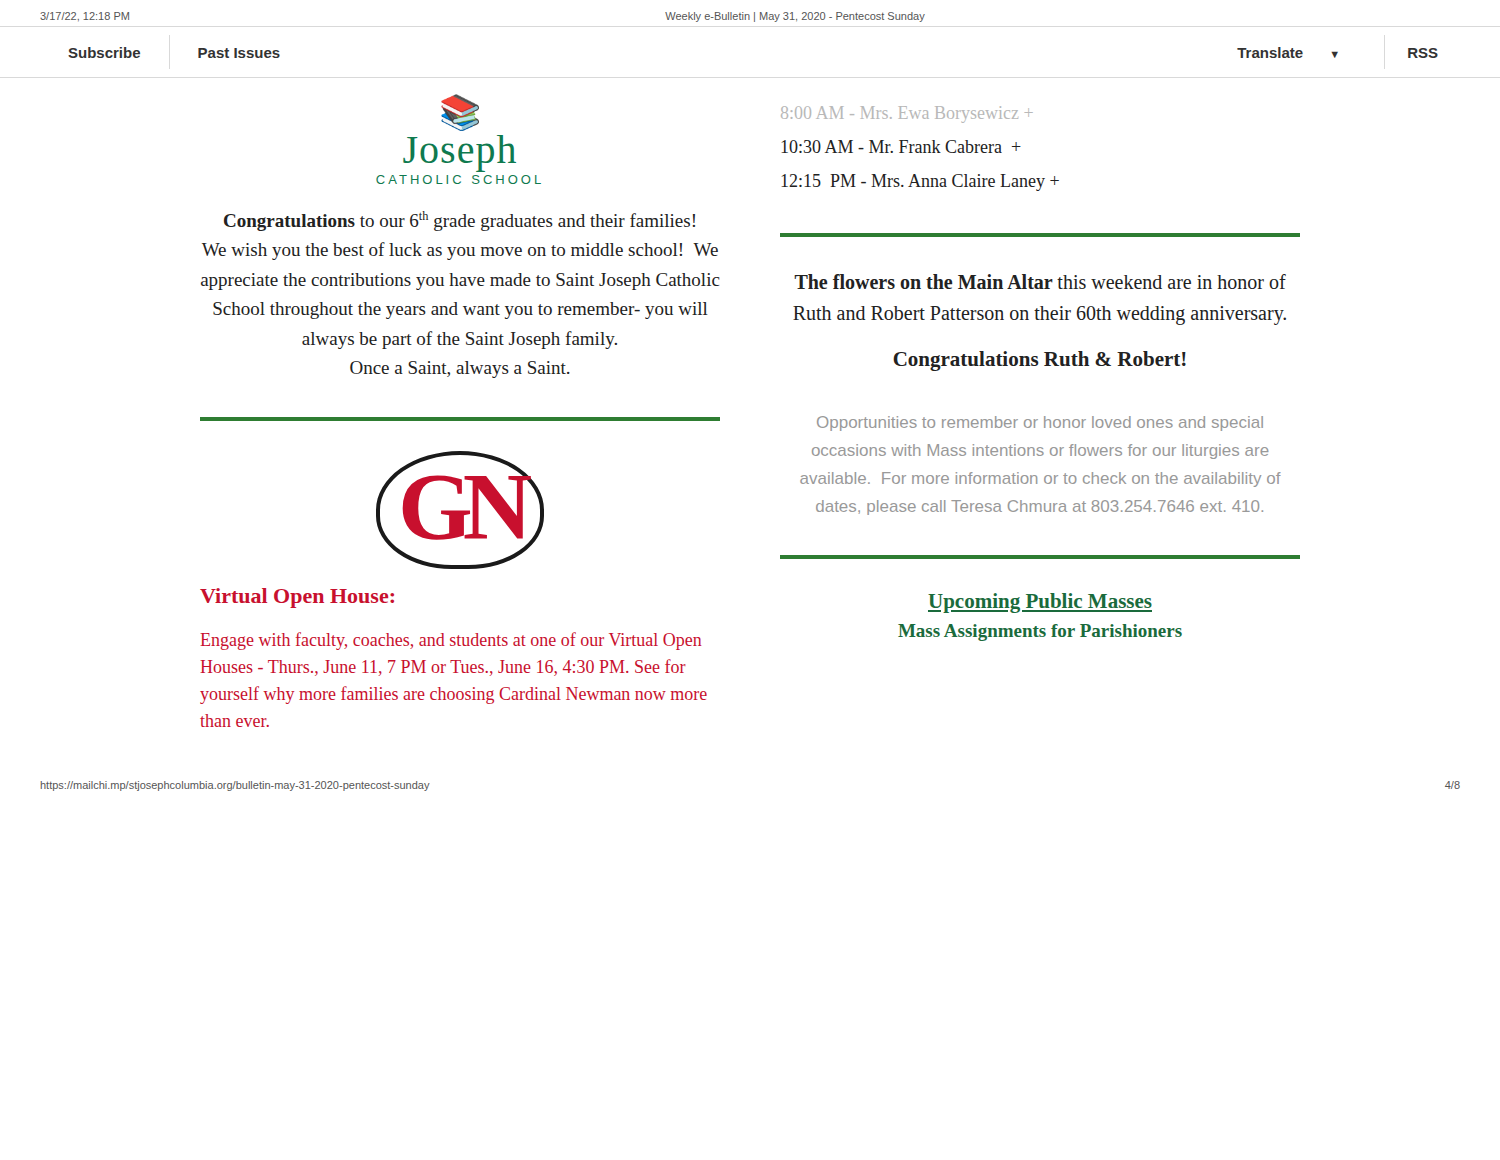3/17/22, 12:18 PM
Weekly e-Bulletin | May 31, 2020 - Pentecost Sunday
Subscribe Past Issues
Translate ▼ RSS
📚
Joseph
CATHOLIC SCHOOL
Congratulations to our 6th grade graduates and their families!
We wish you the best of luck as you move on to middle school! We appreciate the contributions you have made to Saint Joseph Catholic School throughout the years and want you to remember- you will always be part of the Saint Joseph family.
Once a Saint, always a Saint.
GN
Virtual Open House:
Engage with faculty, coaches, and students at one of our Virtual Open Houses - Thurs., June 11, 7 PM or Tues., June 16, 4:30 PM. See for yourself why more families are choosing Cardinal Newman now more than ever.
8:00 AM - Mrs. Ewa Borysewicz +
10:30 AM - Mr. Frank Cabrera +
12:15 PM - Mrs. Anna Claire Laney +
The flowers on the Main Altar this weekend are in honor of Ruth and Robert Patterson on their 60th wedding anniversary. Congratulations Ruth & Robert!
Opportunities to remember or honor loved ones and special occasions with Mass intentions or flowers for our liturgies are available. For more information or to check on the availability of dates, please call Teresa Chmura at 803.254.7646 ext. 410.
Upcoming Public Masses
Mass Assignments for Parishioners
https://mailchi.mp/stjosephcolumbia.org/bulletin-may-31-2020-pentecost-sunday
4/8